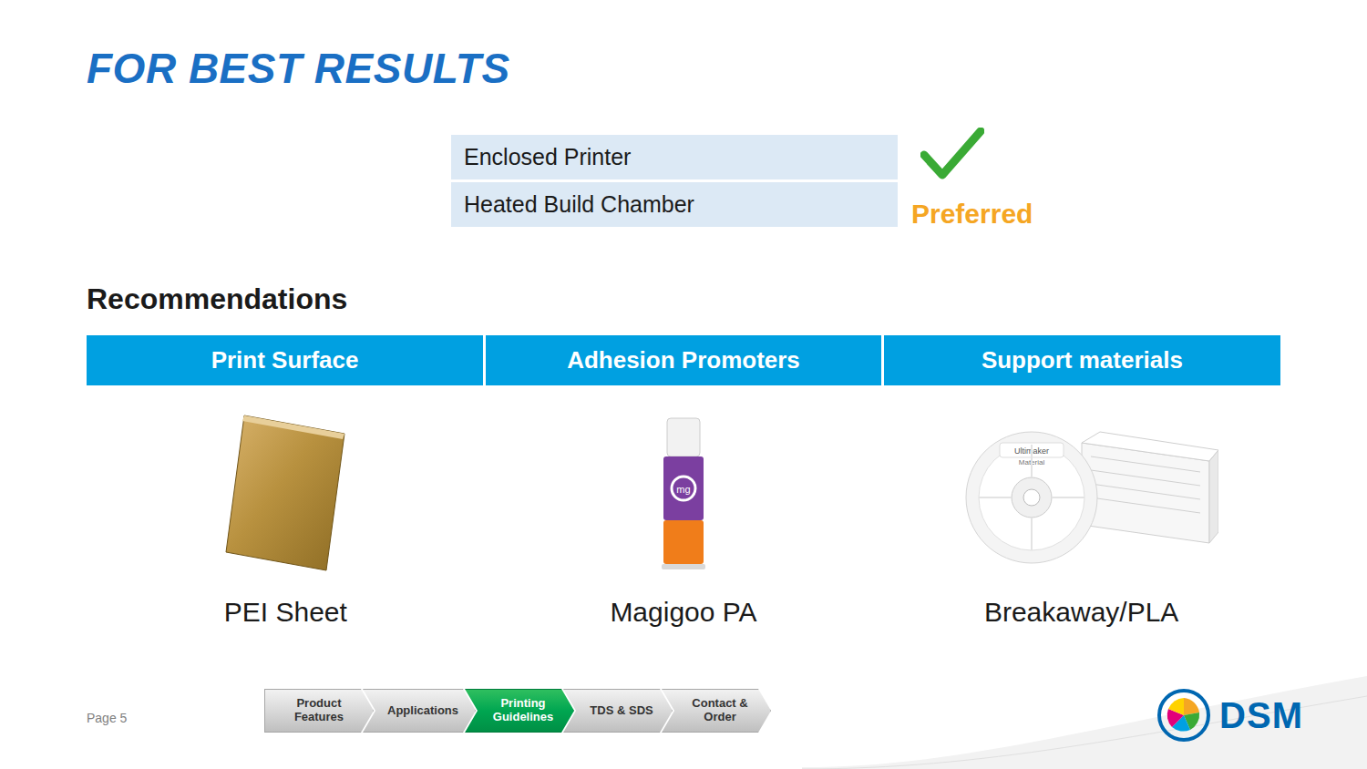For Best Results
| Enclosed Printer |
| Heated Build Chamber |
Preferred
Recommendations
| Print Surface | Adhesion Promoters | Support materials |
| --- | --- | --- |
| PEI Sheet | mg Magigoo PA | Ultimaker Material Breakaway/PLA |
Product
Features
Applications
Printing
Guidelines
TDS & SDS
Contact &
Order
Page 5
DSM